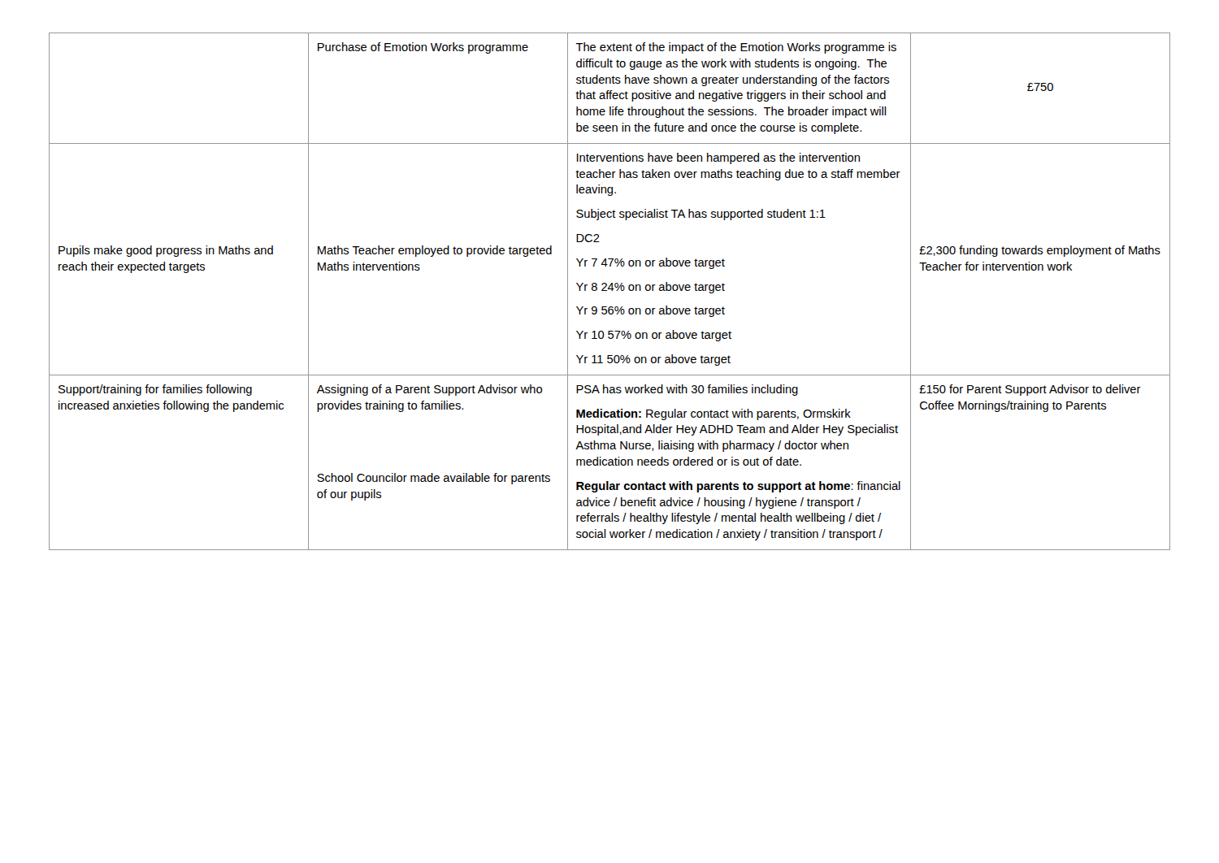| | Purchase of Emotion Works programme | The extent of the impact of the Emotion Works programme is difficult to gauge as the work with students is ongoing. The students have shown a greater understanding of the factors that affect positive and negative triggers in their school and home life throughout the sessions. The broader impact will be seen in the future and once the course is complete. | £750 |
| Pupils make good progress in Maths and reach their expected targets | Maths Teacher employed to provide targeted Maths interventions | Interventions have been hampered as the intervention teacher has taken over maths teaching due to a staff member leaving. Subject specialist TA has supported student 1:1 DC2 Yr 7 47% on or above target Yr 8 24% on or above target Yr 9 56% on or above target Yr 10 57% on or above target Yr 11 50% on or above target | £2,300 funding towards employment of Maths Teacher for intervention work |
| Support/training for families following increased anxieties following the pandemic | Assigning of a Parent Support Advisor who provides training to families. School Councilor made available for parents of our pupils | PSA has worked with 30 families including Medication: Regular contact with parents, Ormskirk Hospital,and Alder Hey ADHD Team and Alder Hey Specialist Asthma Nurse, liaising with pharmacy / doctor when medication needs ordered or is out of date. Regular contact with parents to support at home : financial advice / benefit advice / housing / hygiene / transport / referrals / healthy lifestyle / mental health wellbeing / diet / social worker / medication / anxiety / transition / transport / | £150 for Parent Support Advisor to deliver Coffee Mornings/training to Parents |